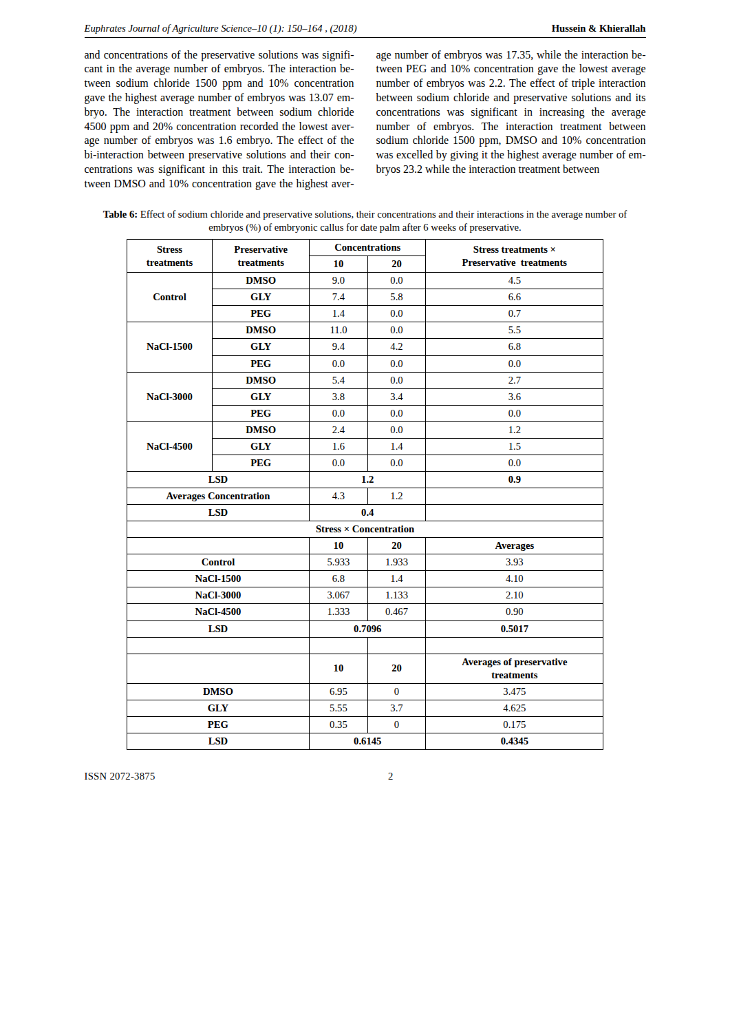Euphrates Journal of Agriculture Science–10 (1): 150–164 , (2018) Hussein & Khierallah
and concentrations of the preservative solutions was significant in the average number of embryos. The interaction between sodium chloride 1500 ppm and 10% concentration gave the highest average number of embryos was 13.07 embryo. The interaction treatment between sodium chloride 4500 ppm and 20% concentration recorded the lowest average number of embryos was 1.6 embryo. The effect of the bi-interaction between preservative solutions and their concentrations was significant in this trait. The interaction between DMSO and 10% concentration gave the highest average number of embryos was 17.35, while the interaction between PEG and 10% concentration gave the lowest average number of embryos was 2.2. The effect of triple interaction between sodium chloride and preservative solutions and its concentrations was significant in increasing the average number of embryos. The interaction treatment between sodium chloride 1500 ppm, DMSO and 10% concentration was excelled by giving it the highest average number of embryos 23.2 while the interaction treatment between
Table 6: Effect of sodium chloride and preservative solutions, their concentrations and their interactions in the average number of embryos (%) of embryonic callus for date palm after 6 weeks of preservative.
| Stress treatments | Preservative treatments | Concentrations | Stress treatments × Preservative treatments |
| --- | --- | --- | --- |
| 10 | 20 |
| Control | DMSO | 9.0 | 0.0 | 4.5 |
| GLY | 7.4 | 5.8 | 6.6 |
| PEG | 1.4 | 0.0 | 0.7 |
| NaCl-1500 | DMSO | 11.0 | 0.0 | 5.5 |
| GLY | 9.4 | 4.2 | 6.8 |
| PEG | 0.0 | 0.0 | 0.0 |
| NaCl-3000 | DMSO | 5.4 | 0.0 | 2.7 |
| GLY | 3.8 | 3.4 | 3.6 |
| PEG | 0.0 | 0.0 | 0.0 |
| NaCl-4500 | DMSO | 2.4 | 0.0 | 1.2 |
| GLY | 1.6 | 1.4 | 1.5 |
| PEG | 0.0 | 0.0 | 0.0 |
| LSD | 1.2 | 0.9 |
| Averages Concentration | 4.3 | 1.2 | |
| LSD | 0.4 | |
| Stress × Concentration |
| | 10 | 20 | Averages |
| Control | 5.933 | 1.933 | 3.93 |
| NaCl-1500 | 6.8 | 1.4 | 4.10 |
| NaCl-3000 | 3.067 | 1.133 | 2.10 |
| NaCl-4500 | 1.333 | 0.467 | 0.90 |
| LSD | 0.7096 | 0.5017 |
| | 10 | 20 | Averages of preservative treatments |
| DMSO | 6.95 | 0 | 3.475 |
| GLY | 5.55 | 3.7 | 4.625 |
| PEG | 0.35 | 0 | 0.175 |
| LSD | 0.6145 | 0.4345 |
ISSN 2072-3875 2